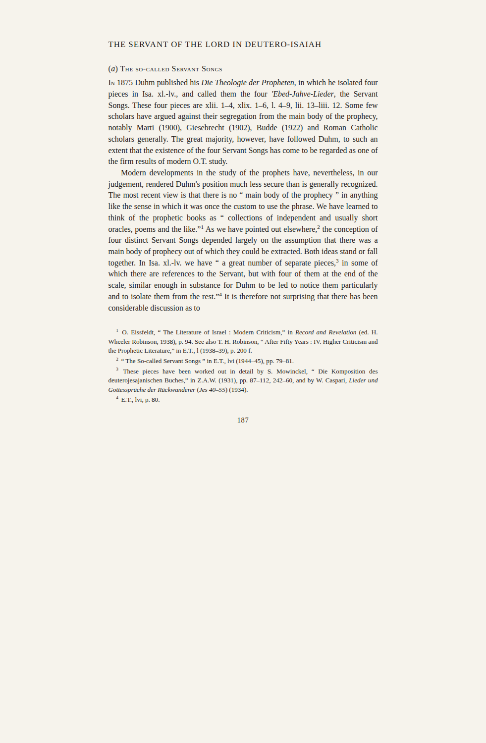The Servant of the Lord in Deutero-Isaiah
(a) The so-called Servant Songs
In 1875 Duhm published his Die Theologie der Propheten, in which he isolated four pieces in Isa. xl.-lv., and called them the four 'Ebed-Jahve-Lieder, the Servant Songs. These four pieces are xlii. 1–4, xlix. 1–6, l. 4–9, lii. 13–liii. 12. Some few scholars have argued against their segregation from the main body of the prophecy, notably Marti (1900), Giesebrecht (1902), Budde (1922) and Roman Catholic scholars generally. The great majority, however, have followed Duhm, to such an extent that the existence of the four Servant Songs has come to be regarded as one of the firm results of modern O.T. study.
Modern developments in the study of the prophets have, nevertheless, in our judgement, rendered Duhm's position much less secure than is generally recognized. The most recent view is that there is no “ main body of the prophecy ” in anything like the sense in which it was once the custom to use the phrase. We have learned to think of the prophetic books as “ collections of independent and usually short oracles, poems and the like.”1 As we have pointed out elsewhere,2 the conception of four distinct Servant Songs depended largely on the assumption that there was a main body of prophecy out of which they could be extracted. Both ideas stand or fall together. In Isa. xl.-lv. we have “ a great number of separate pieces,3 in some of which there are references to the Servant, but with four of them at the end of the scale, similar enough in substance for Duhm to be led to notice them particularly and to isolate them from the rest.”4 It is therefore not surprising that there has been considerable discussion as to
1 O. Eissfeldt, “ The Literature of Israel : Modern Criticism,” in Record and Revelation (ed. H. Wheeler Robinson, 1938), p. 94. See also T. H. Robinson, “ After Fifty Years : IV. Higher Criticism and the Prophetic Literature,” in E.T., l (1938–39), p. 200 f.
2 “ The So-called Servant Songs ” in E.T., lvi (1944–45), pp. 79–81.
3 These pieces have been worked out in detail by S. Mowinckel, “ Die Komposition des deuterojesajanischen Buches,” in Z.A.W. (1931), pp. 87–112, 242–60, and by W. Caspari, Lieder und Gottessprüche der Rückwanderer (Jes 40–55) (1934).
4 E.T., lvi, p. 80.
187